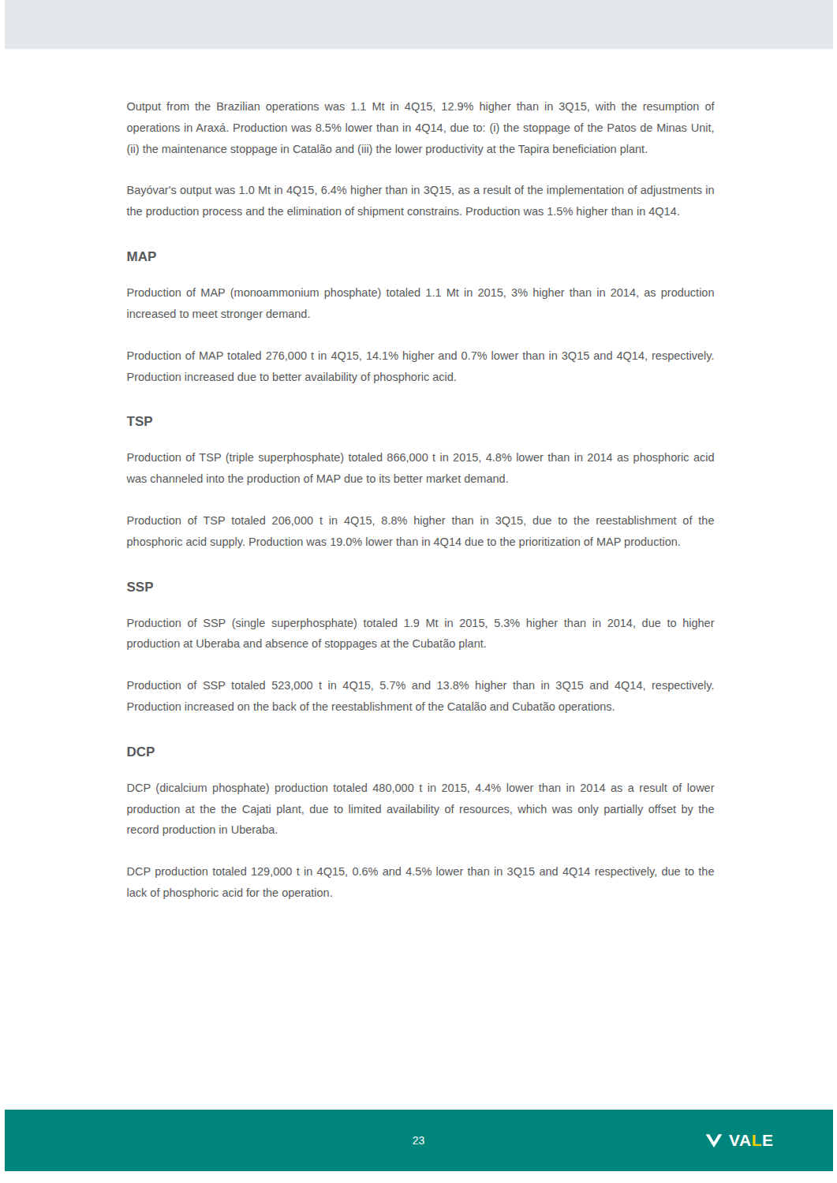Output from the Brazilian operations was 1.1 Mt in 4Q15, 12.9% higher than in 3Q15, with the resumption of operations in Araxá. Production was 8.5% lower than in 4Q14, due to: (i) the stoppage of the Patos de Minas Unit, (ii) the maintenance stoppage in Catalão and (iii) the lower productivity at the Tapira beneficiation plant.
Bayóvar's output was 1.0 Mt in 4Q15, 6.4% higher than in 3Q15, as a result of the implementation of adjustments in the production process and the elimination of shipment constrains. Production was 1.5% higher than in 4Q14.
MAP
Production of MAP (monoammonium phosphate) totaled 1.1 Mt in 2015, 3% higher than in 2014, as production increased to meet stronger demand.
Production of MAP totaled 276,000 t in 4Q15, 14.1% higher and 0.7% lower than in 3Q15 and 4Q14, respectively. Production increased due to better availability of phosphoric acid.
TSP
Production of TSP (triple superphosphate) totaled 866,000 t in 2015, 4.8% lower than in 2014 as phosphoric acid was channeled into the production of MAP due to its better market demand.
Production of TSP totaled 206,000 t in 4Q15, 8.8% higher than in 3Q15, due to the reestablishment of the phosphoric acid supply. Production was 19.0% lower than in 4Q14 due to the prioritization of MAP production.
SSP
Production of SSP (single superphosphate) totaled 1.9 Mt in 2015, 5.3% higher than in 2014, due to higher production at Uberaba and absence of stoppages at the Cubatão plant.
Production of SSP totaled 523,000 t in 4Q15, 5.7% and 13.8% higher than in 3Q15 and 4Q14, respectively. Production increased on the back of the reestablishment of the Catalão and Cubatão operations.
DCP
DCP (dicalcium phosphate) production totaled 480,000 t in 2015, 4.4% lower than in 2014 as a result of lower production at the the Cajati plant, due to limited availability of resources, which was only partially offset by the record production in Uberaba.
DCP production totaled 129,000 t in 4Q15, 0.6% and 4.5% lower than in 3Q15 and 4Q14 respectively, due to the lack of phosphoric acid for the operation.
23
VALE